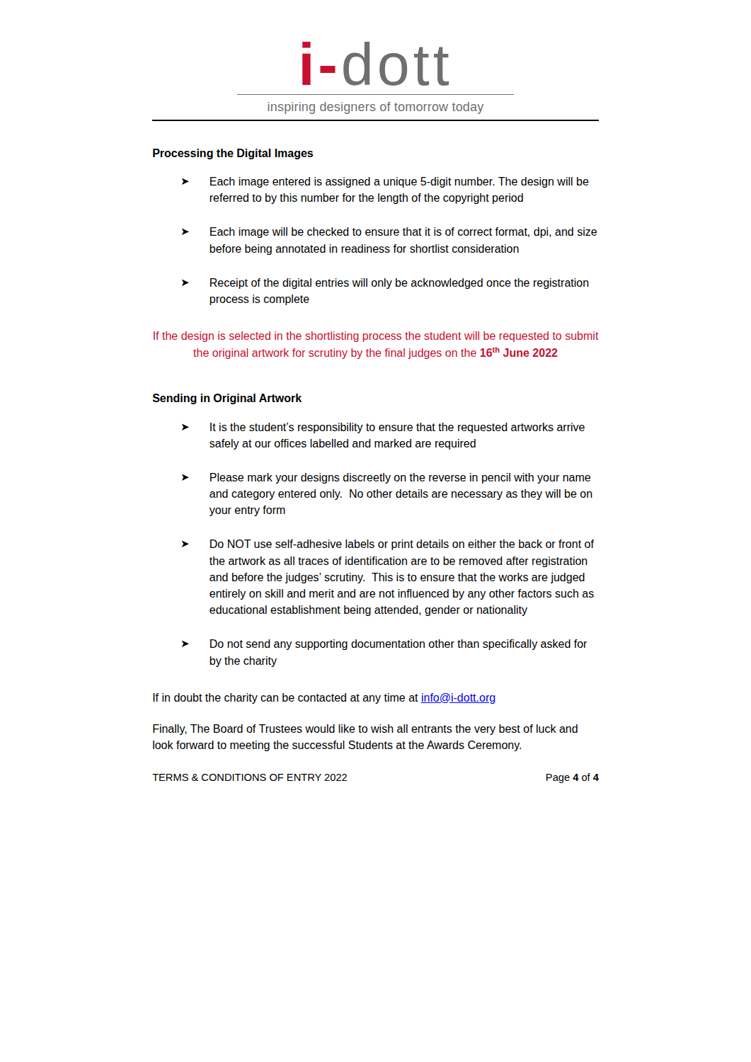i-dott
inspiring designers of tomorrow today
Processing the Digital Images
Each image entered is assigned a unique 5-digit number. The design will be referred to by this number for the length of the copyright period
Each image will be checked to ensure that it is of correct format, dpi, and size before being annotated in readiness for shortlist consideration
Receipt of the digital entries will only be acknowledged once the registration process is complete
If the design is selected in the shortlisting process the student will be requested to submit the original artwork for scrutiny by the final judges on the 16th June 2022
Sending in Original Artwork
It is the student’s responsibility to ensure that the requested artworks arrive safely at our offices labelled and marked are required
Please mark your designs discreetly on the reverse in pencil with your name and category entered only. No other details are necessary as they will be on your entry form
Do NOT use self-adhesive labels or print details on either the back or front of the artwork as all traces of identification are to be removed after registration and before the judges’ scrutiny. This is to ensure that the works are judged entirely on skill and merit and are not influenced by any other factors such as educational establishment being attended, gender or nationality
Do not send any supporting documentation other than specifically asked for by the charity
If in doubt the charity can be contacted at any time at info@i-dott.org
Finally, The Board of Trustees would like to wish all entrants the very best of luck and look forward to meeting the successful Students at the Awards Ceremony.
TERMS & CONDITIONS OF ENTRY 2022
Page 4 of 4